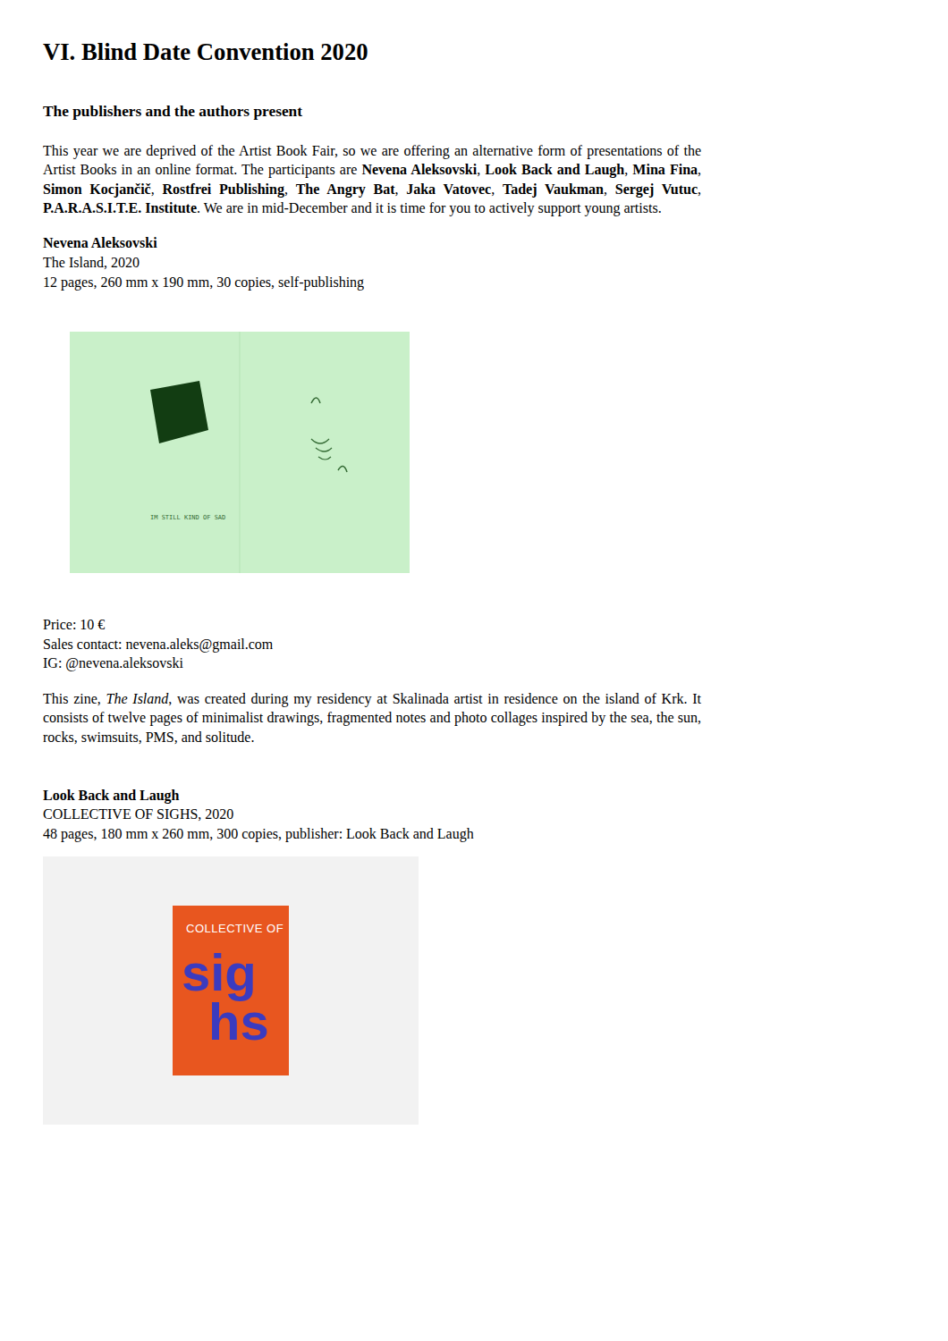VI. Blind Date Convention 2020
The publishers and the authors present
This year we are deprived of the Artist Book Fair, so we are offering an alternative form of presentations of the Artist Books in an online format. The participants are Nevena Aleksovski, Look Back and Laugh, Mina Fina, Simon Kocjančič, Rostfrei Publishing, The Angry Bat, Jaka Vatovec, Tadej Vaukman, Sergej Vutuc, P.A.R.A.S.I.T.E. Institute. We are in mid-December and it is time for you to actively support young artists.
Nevena Aleksovski The Island, 2020 12 pages, 260 mm x 190 mm, 30 copies, self-publishing
Price: 10 € Sales contact: nevena.aleks@gmail.com IG: @nevena.aleksovski
This zine, The Island, was created during my residency at Skalinada artist in residence on the island of Krk. It consists of twelve pages of minimalist drawings, fragmented notes and photo collages inspired by the sea, the sun, rocks, swimsuits, PMS, and solitude.
Look Back and Laugh COLLECTIVE OF SIGHS, 2020 48 pages, 180 mm x 260 mm, 300 copies, publisher: Look Back and Laugh